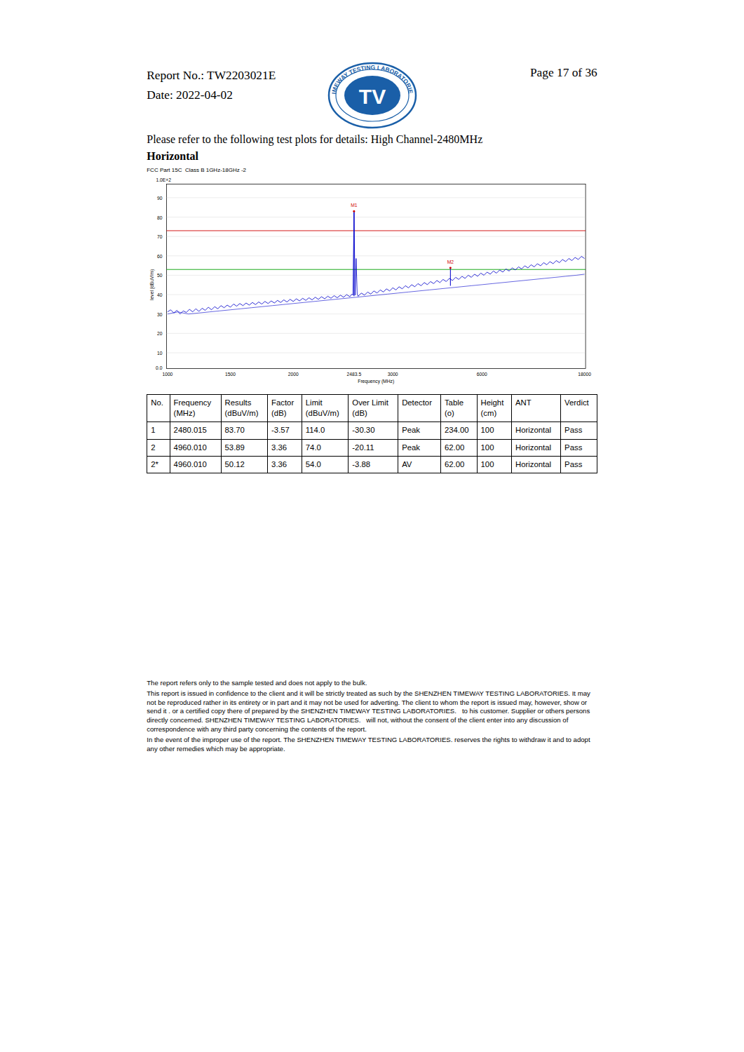Report No.: TW2203021E
Date: 2022-04-02
TV TIMEWAY TESTING LABORATORIES
Page 17 of 36
Please refer to the following test plots for details: High Channel-2480MHz
Horizontal
FCC Part 15C Class B 1GHz-18GHz -2
1.0E+2 x 90 80 70 60 50 40 30 20 10 0.0 level (dBuV/m) M1 M2 1000 1500 2000 2483.5 3000 6000 18000 Frequency (MHz)
| No. | Frequency (MHz) | Results (dBuV/m) | Factor (dB) | Limit (dBuV/m) | Over Limit (dB) | Detector | Table (o) | Height (cm) | ANT | Verdict |
| --- | --- | --- | --- | --- | --- | --- | --- | --- | --- | --- |
| 1 | 2480.015 | 83.70 | -3.57 | 114.0 | -30.30 | Peak | 234.00 | 100 | Horizontal | Pass |
| 2 | 4960.010 | 53.89 | 3.36 | 74.0 | -20.11 | Peak | 62.00 | 100 | Horizontal | Pass |
| 2* | 4960.010 | 50.12 | 3.36 | 54.0 | -3.88 | AV | 62.00 | 100 | Horizontal | Pass |
The report refers only to the sample tested and does not apply to the bulk.
This report is issued in confidence to the client and it will be strictly treated as such by the SHENZHEN TIMEWAY TESTING LABORATORIES. It may not be reproduced rather in its entirety or in part and it may not be used for adverting. The client to whom the report is issued may, however, show or send it . or a certified copy there of prepared by the SHENZHEN TIMEWAY TESTING LABORATORIES. to his customer. Supplier or others persons directly concerned. SHENZHEN TIMEWAY TESTING LABORATORIES. will not, without the consent of the client enter into any discussion of correspondence with any third party concerning the contents of the report.
In the event of the improper use of the report. The SHENZHEN TIMEWAY TESTING LABORATORIES. reserves the rights to withdraw it and to adopt any other remedies which may be appropriate.